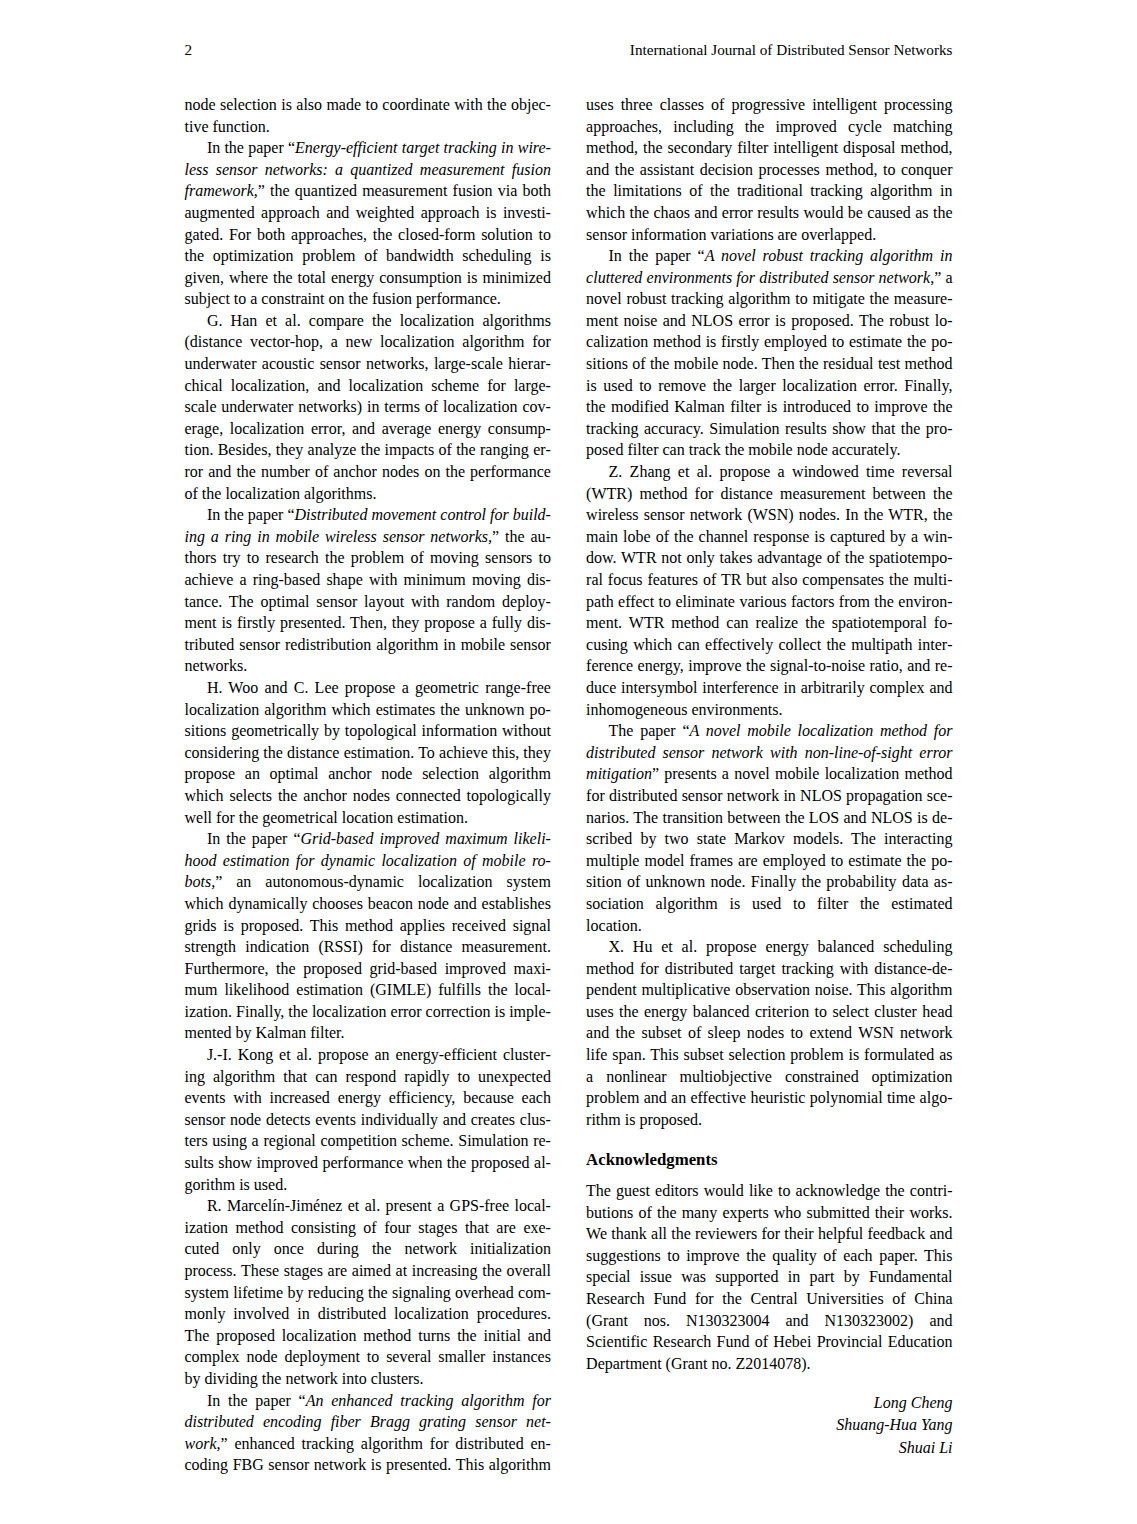2 International Journal of Distributed Sensor Networks
node selection is also made to coordinate with the objective function.
In the paper “Energy-efficient target tracking in wireless sensor networks: a quantized measurement fusion framework,” the quantized measurement fusion via both augmented approach and weighted approach is investigated. For both approaches, the closed-form solution to the optimization problem of bandwidth scheduling is given, where the total energy consumption is minimized subject to a constraint on the fusion performance.
G. Han et al. compare the localization algorithms (distance vector-hop, a new localization algorithm for underwater acoustic sensor networks, large-scale hierarchical localization, and localization scheme for large-scale underwater networks) in terms of localization coverage, localization error, and average energy consumption. Besides, they analyze the impacts of the ranging error and the number of anchor nodes on the performance of the localization algorithms.
In the paper “Distributed movement control for building a ring in mobile wireless sensor networks,” the authors try to research the problem of moving sensors to achieve a ring-based shape with minimum moving distance. The optimal sensor layout with random deployment is firstly presented. Then, they propose a fully distributed sensor redistribution algorithm in mobile sensor networks.
H. Woo and C. Lee propose a geometric range-free localization algorithm which estimates the unknown positions geometrically by topological information without considering the distance estimation. To achieve this, they propose an optimal anchor node selection algorithm which selects the anchor nodes connected topologically well for the geometrical location estimation.
In the paper “Grid-based improved maximum likelihood estimation for dynamic localization of mobile robots,” an autonomous-dynamic localization system which dynamically chooses beacon node and establishes grids is proposed. This method applies received signal strength indication (RSSI) for distance measurement. Furthermore, the proposed grid-based improved maximum likelihood estimation (GIMLE) fulfills the localization. Finally, the localization error correction is implemented by Kalman filter.
J.-I. Kong et al. propose an energy-efficient clustering algorithm that can respond rapidly to unexpected events with increased energy efficiency, because each sensor node detects events individually and creates clusters using a regional competition scheme. Simulation results show improved performance when the proposed algorithm is used.
R. Marcelín-Jiménez et al. present a GPS-free localization method consisting of four stages that are executed only once during the network initialization process. These stages are aimed at increasing the overall system lifetime by reducing the signaling overhead commonly involved in distributed localization procedures. The proposed localization method turns the initial and complex node deployment to several smaller instances by dividing the network into clusters.
In the paper “An enhanced tracking algorithm for distributed encoding fiber Bragg grating sensor network,” enhanced tracking algorithm for distributed encoding FBG sensor network is presented. This algorithm uses three classes of progressive intelligent processing approaches, including the improved cycle matching method, the secondary filter intelligent disposal method, and the assistant decision processes method, to conquer the limitations of the traditional tracking algorithm in which the chaos and error results would be caused as the sensor information variations are overlapped.
In the paper “A novel robust tracking algorithm in cluttered environments for distributed sensor network,” a novel robust tracking algorithm to mitigate the measurement noise and NLOS error is proposed. The robust localization method is firstly employed to estimate the positions of the mobile node. Then the residual test method is used to remove the larger localization error. Finally, the modified Kalman filter is introduced to improve the tracking accuracy. Simulation results show that the proposed filter can track the mobile node accurately.
Z. Zhang et al. propose a windowed time reversal (WTR) method for distance measurement between the wireless sensor network (WSN) nodes. In the WTR, the main lobe of the channel response is captured by a window. WTR not only takes advantage of the spatiotemporal focus features of TR but also compensates the multipath effect to eliminate various factors from the environment. WTR method can realize the spatiotemporal focusing which can effectively collect the multipath interference energy, improve the signal-to-noise ratio, and reduce intersymbol interference in arbitrarily complex and inhomogeneous environments.
The paper “A novel mobile localization method for distributed sensor network with non-line-of-sight error mitigation” presents a novel mobile localization method for distributed sensor network in NLOS propagation scenarios. The transition between the LOS and NLOS is described by two state Markov models. The interacting multiple model frames are employed to estimate the position of unknown node. Finally the probability data association algorithm is used to filter the estimated location.
X. Hu et al. propose energy balanced scheduling method for distributed target tracking with distance-dependent multiplicative observation noise. This algorithm uses the energy balanced criterion to select cluster head and the subset of sleep nodes to extend WSN network life span. This subset selection problem is formulated as a nonlinear multiobjective constrained optimization problem and an effective heuristic polynomial time algorithm is proposed.
Acknowledgments
The guest editors would like to acknowledge the contributions of the many experts who submitted their works. We thank all the reviewers for their helpful feedback and suggestions to improve the quality of each paper. This special issue was supported in part by Fundamental Research Fund for the Central Universities of China (Grant nos. N130323004 and N130323002) and Scientific Research Fund of Hebei Provincial Education Department (Grant no. Z2014078).
Long Cheng
Shuang-Hua Yang
Shuai Li